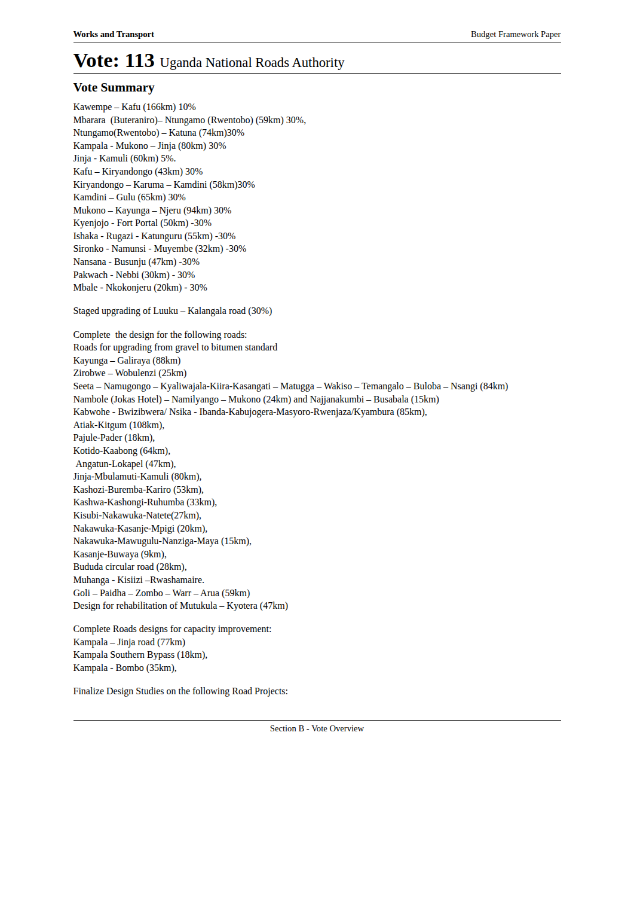Works and Transport Budget Framework Paper
Vote: 113 Uganda National Roads Authority
Vote Summary
Kawempe – Kafu (166km) 10%
Mbarara (Buteraniro)– Ntungamo (Rwentobo) (59km) 30%,
Ntungamo(Rwentobo) – Katuna (74km)30%
Kampala - Mukono – Jinja (80km) 30%
Jinja - Kamuli (60km) 5%.
Kafu – Kiryandongo (43km) 30%
Kiryandongo – Karuma – Kamdini (58km)30%
Kamdini – Gulu (65km) 30%
Mukono – Kayunga – Njeru (94km) 30%
Kyenjojo - Fort Portal (50km) -30%
Ishaka - Rugazi - Katunguru (55km) -30%
Sironko - Namunsi - Muyembe (32km) -30%
Nansana - Busunju (47km) -30%
Pakwach - Nebbi (30km) - 30%
Mbale - Nkokonjeru (20km) - 30%
Staged upgrading of Luuku – Kalangala road (30%)
Complete the design for the following roads:
Roads for upgrading from gravel to bitumen standard
Kayunga – Galiraya (88km)
Zirobwe – Wobulenzi (25km)
Seeta – Namugongo – Kyaliwajala-Kiira-Kasangati – Matugga – Wakiso – Temangalo – Buloba – Nsangi (84km)
Nambole (Jokas Hotel) – Namilyango – Mukono (24km) and Najjanakumbi – Busabala (15km)
Kabwohe - Bwizibwera/ Nsika - Ibanda-Kabujogera-Masyoro-Rwenjaza/Kyambura (85km),
Atiak-Kitgum (108km),
Pajule-Pader (18km),
Kotido-Kaabong (64km),
Angatun-Lokapel (47km),
Jinja-Mbulamuti-Kamuli (80km),
Kashozi-Buremba-Kariro (53km),
Kashwa-Kashongi-Ruhumba (33km),
Kisubi-Nakawuka-Natete(27km),
Nakawuka-Kasanje-Mpigi (20km),
Nakawuka-Mawugulu-Nanziga-Maya (15km),
Kasanje-Buwaya (9km),
Bududa circular road (28km),
Muhanga - Kisiizi –Rwashamaire.
Goli – Paidha – Zombo – Warr – Arua (59km)
Design for rehabilitation of Mutukula – Kyotera (47km)
Complete Roads designs for capacity improvement:
Kampala – Jinja road (77km)
Kampala Southern Bypass (18km),
Kampala - Bombo (35km),
Finalize Design Studies on the following Road Projects:
Section B - Vote Overview